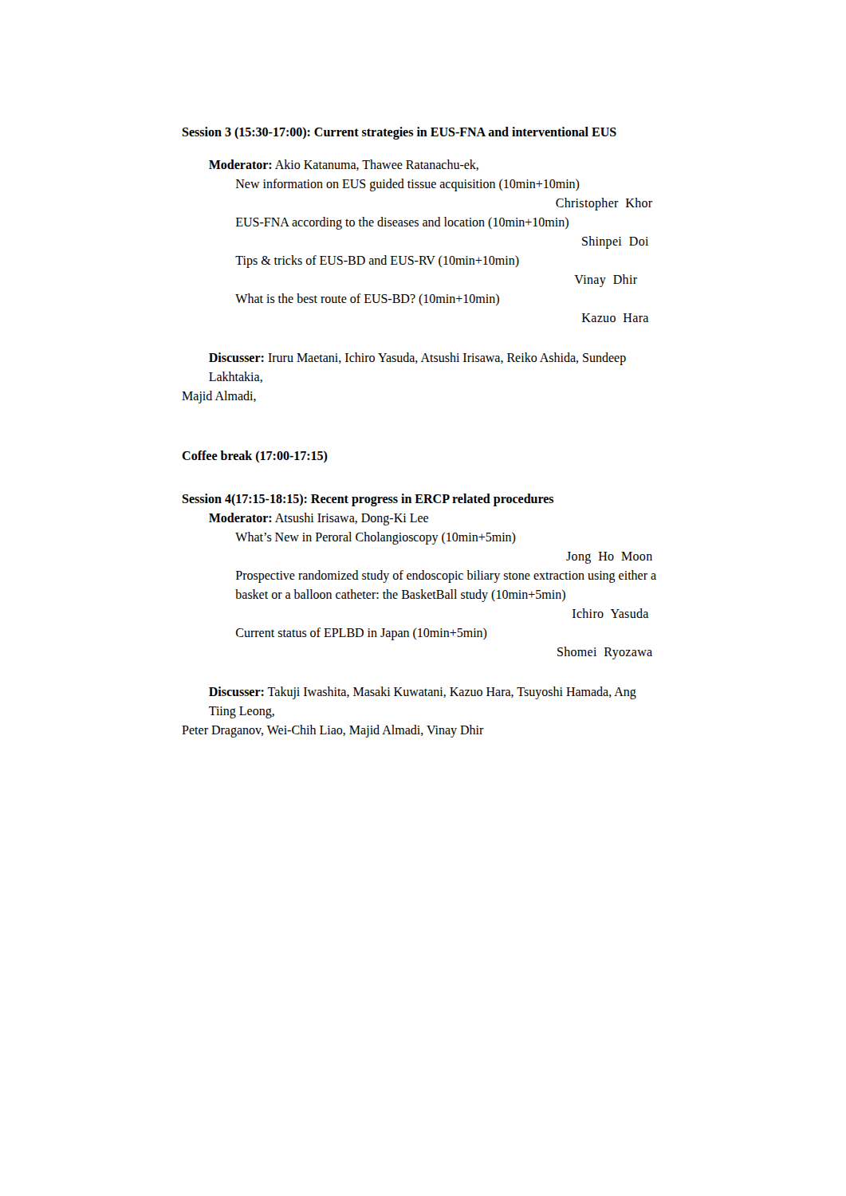Session 3 (15:30-17:00): Current strategies in EUS-FNA and interventional EUS
Moderator: Akio Katanuma, Thawee Ratanachu-ek,
New information on EUS guided tissue acquisition (10min+10min)
Christopher Khor
EUS-FNA according to the diseases and location (10min+10min)
Shinpei Doi
Tips & tricks of EUS-BD and EUS-RV (10min+10min)
Vinay Dhir
What is the best route of EUS-BD? (10min+10min)
Kazuo Hara
Discusser: Iruru Maetani, Ichiro Yasuda, Atsushi Irisawa, Reiko Ashida, Sundeep Lakhtakia,
Majid Almadi,
Coffee break (17:00-17:15)
Session 4(17:15-18:15): Recent progress in ERCP related procedures
Moderator: Atsushi Irisawa, Dong-Ki Lee
What’s New in Peroral Cholangioscopy (10min+5min)
Jong Ho Moon
Prospective randomized study of endoscopic biliary stone extraction using either a basket or a balloon catheter: the BasketBall study (10min+5min)
Ichiro Yasuda
Current status of EPLBD in Japan (10min+5min)
Shomei Ryozawa
Discusser: Takuji Iwashita, Masaki Kuwatani, Kazuo Hara, Tsuyoshi Hamada, Ang Tiing Leong,
Peter Draganov, Wei-Chih Liao, Majid Almadi, Vinay Dhir